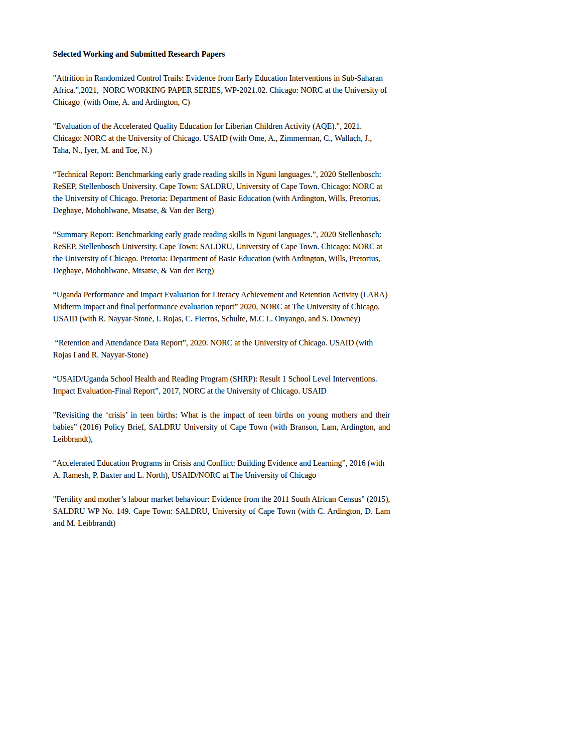Selected Working and Submitted Research Papers
"Attrition in Randomized Control Trails: Evidence from Early Education Interventions in Sub-Saharan Africa.",2021, NORC WORKING PAPER SERIES, WP-2021.02. Chicago: NORC at the University of Chicago (with Ome, A. and Ardington, C)
"Evaluation of the Accelerated Quality Education for Liberian Children Activity (AQE).", 2021. Chicago: NORC at the University of Chicago. USAID (with Ome, A., Zimmerman, C., Wallach, J., Taha, N., Iyer, M. and Toe, N.)
“Technical Report: Benchmarking early grade reading skills in Nguni languages.”, 2020 Stellenbosch: ReSEP, Stellenbosch University. Cape Town: SALDRU, University of Cape Town. Chicago: NORC at the University of Chicago. Pretoria: Department of Basic Education (with Ardington, Wills, Pretorius, Deghaye, Mohohlwane, Mtsatse, & Van der Berg)
“Summary Report: Benchmarking early grade reading skills in Nguni languages.”, 2020 Stellenbosch: ReSEP, Stellenbosch University. Cape Town: SALDRU, University of Cape Town. Chicago: NORC at the University of Chicago. Pretoria: Department of Basic Education (with Ardington, Wills, Pretorius, Deghaye, Mohohlwane, Mtsatse, & Van der Berg)
“Uganda Performance and Impact Evaluation for Literacy Achievement and Retention Activity (LARA) Midterm impact and final performance evaluation report” 2020, NORC at The University of Chicago. USAID (with R. Nayyar-Stone, I. Rojas, C. Fierros, Schulte, M.C L. Onyango, and S. Downey)
“Retention and Attendance Data Report”, 2020. NORC at the University of Chicago. USAID (with Rojas I and R. Nayyar-Stone)
“USAID/Uganda School Health and Reading Program (SHRP): Result 1 School Level Interventions. Impact Evaluation-Final Report”, 2017, NORC at the University of Chicago. USAID
"Revisiting the ‘crisis’ in teen births: What is the impact of teen births on young mothers and their babies” (2016) Policy Brief, SALDRU University of Cape Town (with Branson, Lam, Ardington, and Leibbrandt),
“Accelerated Education Programs in Crisis and Conflict: Building Evidence and Learning”, 2016 (with A. Ramesh, P. Baxter and L. North), USAID/NORC at The University of Chicago
"Fertility and mother’s labour market behaviour: Evidence from the 2011 South African Census" (2015), SALDRU WP No. 149. Cape Town: SALDRU, University of Cape Town (with C. Ardington, D. Lam and M. Leibbrandt)